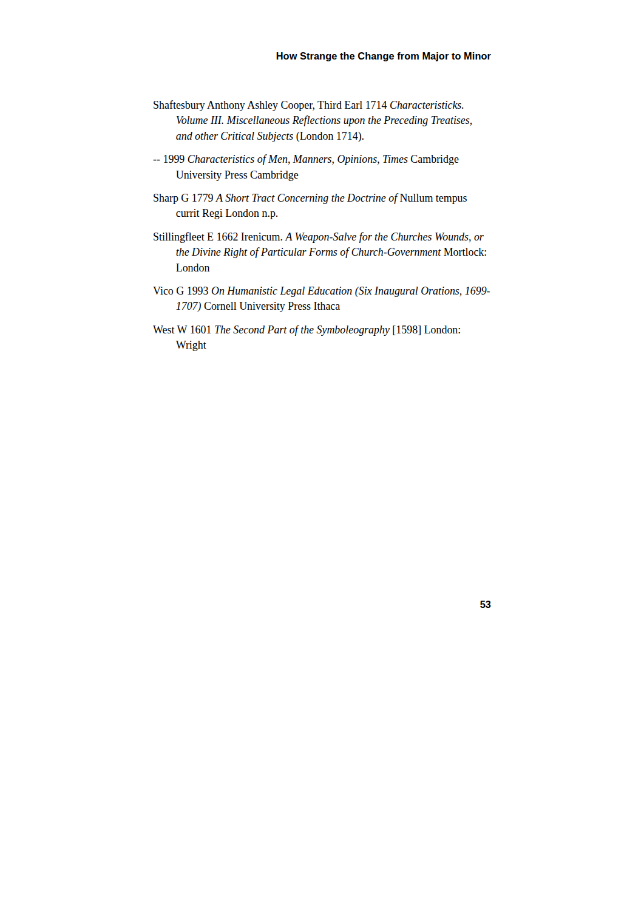How Strange the Change from Major to Minor
Shaftesbury Anthony Ashley Cooper, Third Earl 1714 Characteristicks. Volume III. Miscellaneous Reflections upon the Preceding Treatises, and other Critical Subjects (London 1714).
-- 1999 Characteristics of Men, Manners, Opinions, Times Cambridge University Press Cambridge
Sharp G 1779 A Short Tract Concerning the Doctrine of Nullum tempus currit Regi London n.p.
Stillingfleet E 1662 Irenicum. A Weapon-Salve for the Churches Wounds, or the Divine Right of Particular Forms of Church-Government Mortlock: London
Vico G 1993 On Humanistic Legal Education (Six Inaugural Orations, 1699-1707) Cornell University Press Ithaca
West W 1601 The Second Part of the Symboleography [1598] London: Wright
53